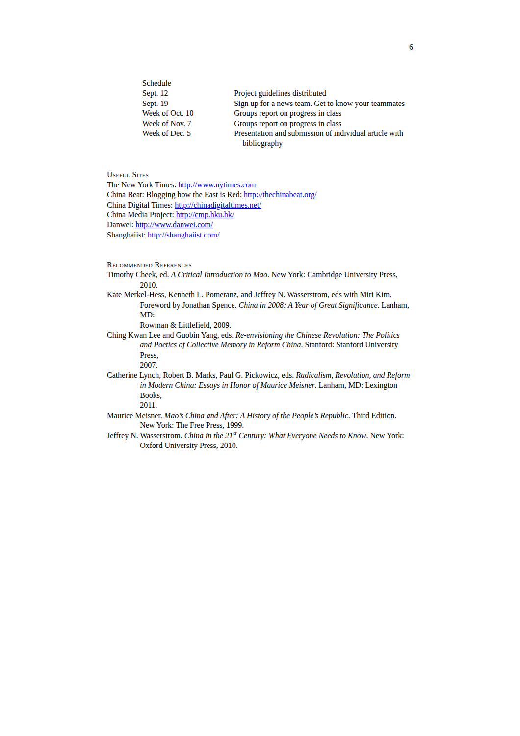6
Schedule
| Sept. 12 | Project guidelines distributed |
| Sept. 19 | Sign up for a news team. Get to know your teammates |
| Week of Oct. 10 | Groups report on progress in class |
| Week of Nov. 7 | Groups report on progress in class |
| Week of Dec. 5 | Presentation and submission of individual article with bibliography |
Useful Sites
The New York Times: http://www.nytimes.com
China Beat: Blogging how the East is Red: http://thechinabeat.org/
China Digital Times: http://chinadigitaltimes.net/
China Media Project: http://cmp.hku.hk/
Danwei: http://www.danwei.com/
Shanghaiist: http://shanghaiist.com/
Recommended References
Timothy Cheek, ed. A Critical Introduction to Mao. New York: Cambridge University Press, 2010.
Kate Merkel-Hess, Kenneth L. Pomeranz, and Jeffrey N. Wasserstrom, eds with Miri Kim. Foreword by Jonathan Spence. China in 2008: A Year of Great Significance. Lanham, MD: Rowman & Littlefield, 2009.
Ching Kwan Lee and Guobin Yang, eds. Re-envisioning the Chinese Revolution: The Politics and Poetics of Collective Memory in Reform China. Stanford: Stanford University Press, 2007.
Catherine Lynch, Robert B. Marks, Paul G. Pickowicz, eds. Radicalism, Revolution, and Reform in Modern China: Essays in Honor of Maurice Meisner. Lanham, MD: Lexington Books, 2011.
Maurice Meisner. Mao’s China and After: A History of the People’s Republic. Third Edition. New York: The Free Press, 1999.
Jeffrey N. Wasserstrom. China in the 21st Century: What Everyone Needs to Know. New York: Oxford University Press, 2010.